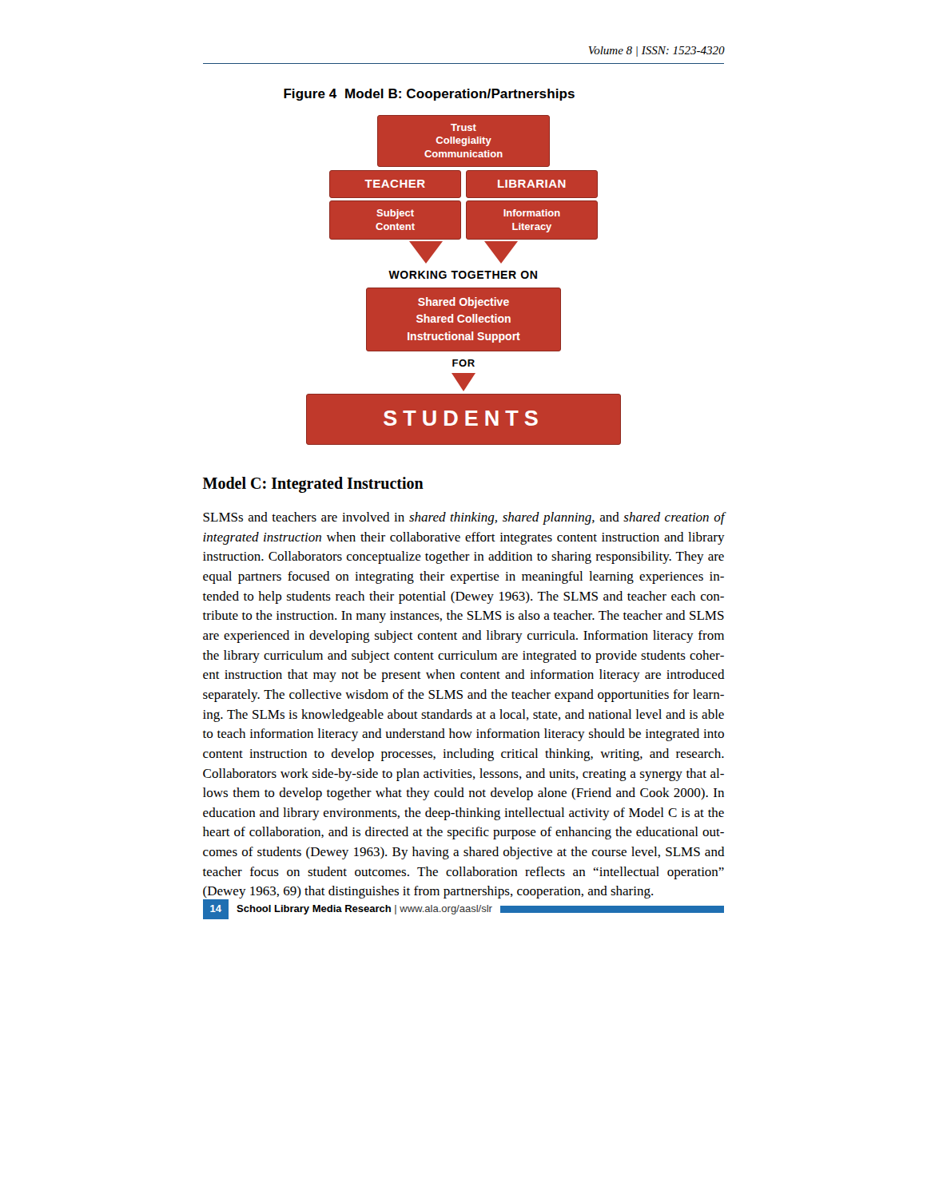Volume 8 | ISSN: 1523-4320
Figure 4 Model B: Cooperation/Partnerships
Trust
Collegiality
Communication
TEACHER
Subject
Content
LIBRARIAN
Information
Literacy
WORKING TOGETHER ON
Shared Objective
Shared Collection
Instructional Support
FOR
STUDENTS
Model C: Integrated Instruction
SLMSs and teachers are involved in shared thinking, shared planning, and shared creation of integrated instruction when their collaborative effort integrates content instruction and library instruction. Collaborators conceptualize together in addition to sharing responsibility. They are equal partners focused on integrating their expertise in meaningful learning experiences intended to help students reach their potential (Dewey 1963). The SLMS and teacher each contribute to the instruction. In many instances, the SLMS is also a teacher. The teacher and SLMS are experienced in developing subject content and library curricula. Information literacy from the library curriculum and subject content curriculum are integrated to provide students coherent instruction that may not be present when content and information literacy are introduced separately. The collective wisdom of the SLMS and the teacher expand opportunities for learning. The SLMs is knowledgeable about standards at a local, state, and national level and is able to teach information literacy and understand how information literacy should be integrated into content instruction to develop processes, including critical thinking, writing, and research. Collaborators work side-by-side to plan activities, lessons, and units, creating a synergy that allows them to develop together what they could not develop alone (Friend and Cook 2000). In education and library environments, the deep-thinking intellectual activity of Model C is at the heart of collaboration, and is directed at the specific purpose of enhancing the educational outcomes of students (Dewey 1963). By having a shared objective at the course level, SLMS and teacher focus on student outcomes. The collaboration reflects an “intellectual operation” (Dewey 1963, 69) that distinguishes it from partnerships, cooperation, and sharing.
14 School Library Media Research | www.ala.org/aasl/slr